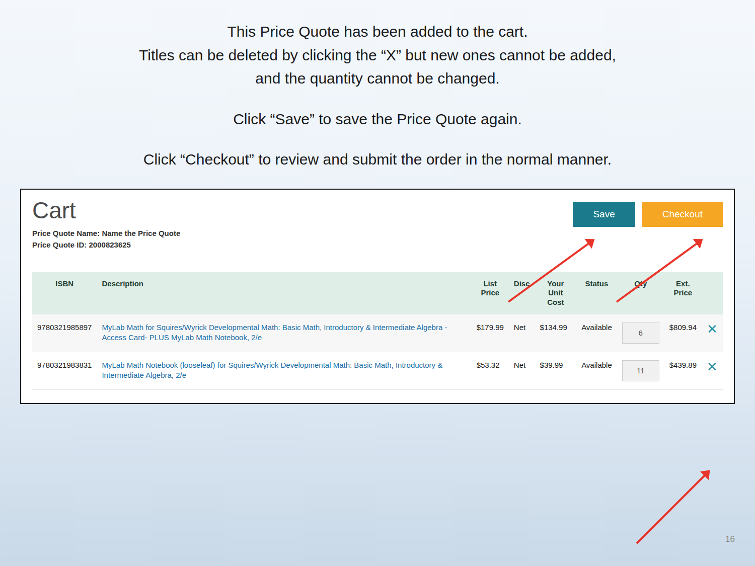This Price Quote has been added to the cart.
Titles can be deleted by clicking the “X” but new ones cannot be added,
and the quantity cannot be changed.
Click “Save” to save the Price Quote again.
Click “Checkout” to review and submit the order in the normal manner.
Cart
Price Quote Name: Name the Price Quote
Price Quote ID: 2000823625
Save Checkout
| ISBN | Description | List Price | Disc | Your Unit Cost | Status | Qty | Ext. Price | |
| --- | --- | --- | --- | --- | --- | --- | --- | --- |
| 9780321985897 | MyLab Math for Squires/Wyrick Developmental Math: Basic Math, Introductory & Intermediate Algebra - Access Card- PLUS MyLab Math Notebook, 2/e | $179.99 | Net | $134.99 | Available | 6 | $809.94 | ✕ |
| 9780321983831 | MyLab Math Notebook (looseleaf) for Squires/Wyrick Developmental Math: Basic Math, Introductory & Intermediate Algebra, 2/e | $53.32 | Net | $39.99 | Available | 11 | $439.89 | ✕ |
16